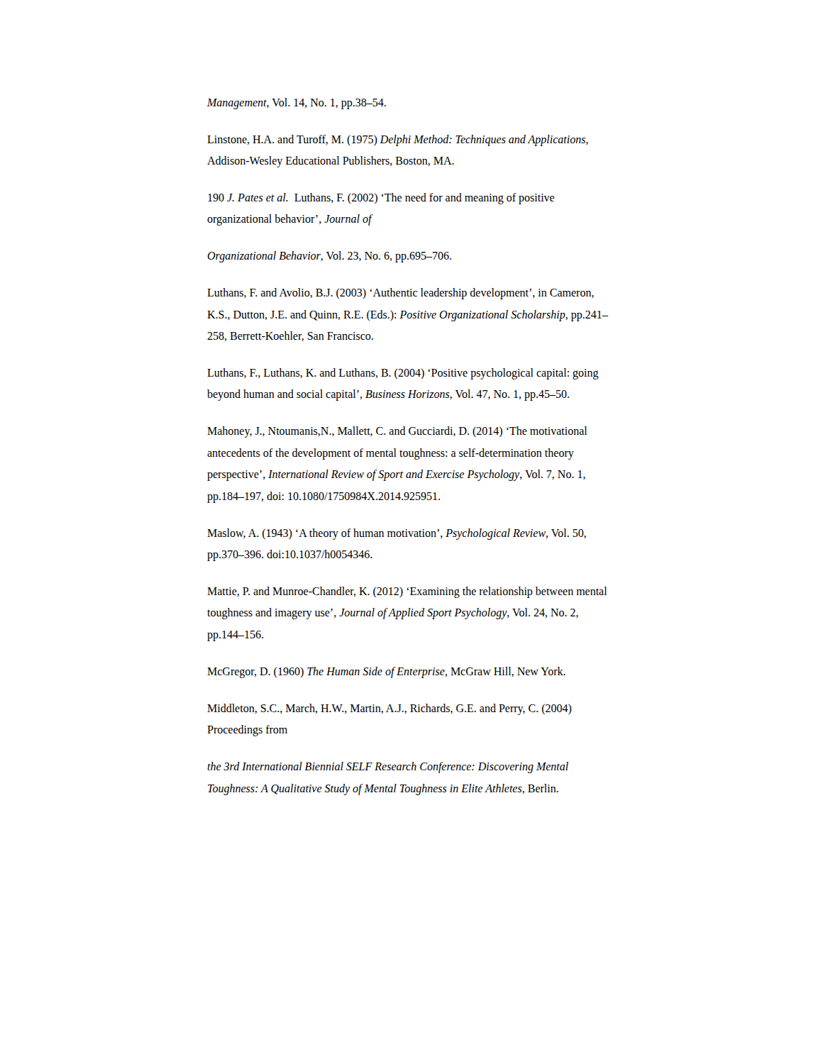Management, Vol. 14, No. 1, pp.38–54.
Linstone, H.A. and Turoff, M. (1975) Delphi Method: Techniques and Applications, Addison-Wesley Educational Publishers, Boston, MA.
190 J. Pates et al. Luthans, F. (2002) ‘The need for and meaning of positive organizational behavior’, Journal of
Organizational Behavior, Vol. 23, No. 6, pp.695–706.
Luthans, F. and Avolio, B.J. (2003) ‘Authentic leadership development’, in Cameron, K.S., Dutton, J.E. and Quinn, R.E. (Eds.): Positive Organizational Scholarship, pp.241–258, Berrett-Koehler, San Francisco.
Luthans, F., Luthans, K. and Luthans, B. (2004) ‘Positive psychological capital: going beyond human and social capital’, Business Horizons, Vol. 47, No. 1, pp.45–50.
Mahoney, J., Ntoumanis,N., Mallett, C. and Gucciardi, D. (2014) ‘The motivational antecedents of the development of mental toughness: a self-determination theory perspective’, International Review of Sport and Exercise Psychology, Vol. 7, No. 1, pp.184–197, doi: 10.1080/1750984X.2014.925951.
Maslow, A. (1943) ‘A theory of human motivation’, Psychological Review, Vol. 50, pp.370–396. doi:10.1037/h0054346.
Mattie, P. and Munroe-Chandler, K. (2012) ‘Examining the relationship between mental toughness and imagery use’, Journal of Applied Sport Psychology, Vol. 24, No. 2, pp.144–156.
McGregor, D. (1960) The Human Side of Enterprise, McGraw Hill, New York.
Middleton, S.C., March, H.W., Martin, A.J., Richards, G.E. and Perry, C. (2004) Proceedings from
the 3rd International Biennial SELF Research Conference: Discovering Mental Toughness: A Qualitative Study of Mental Toughness in Elite Athletes, Berlin.